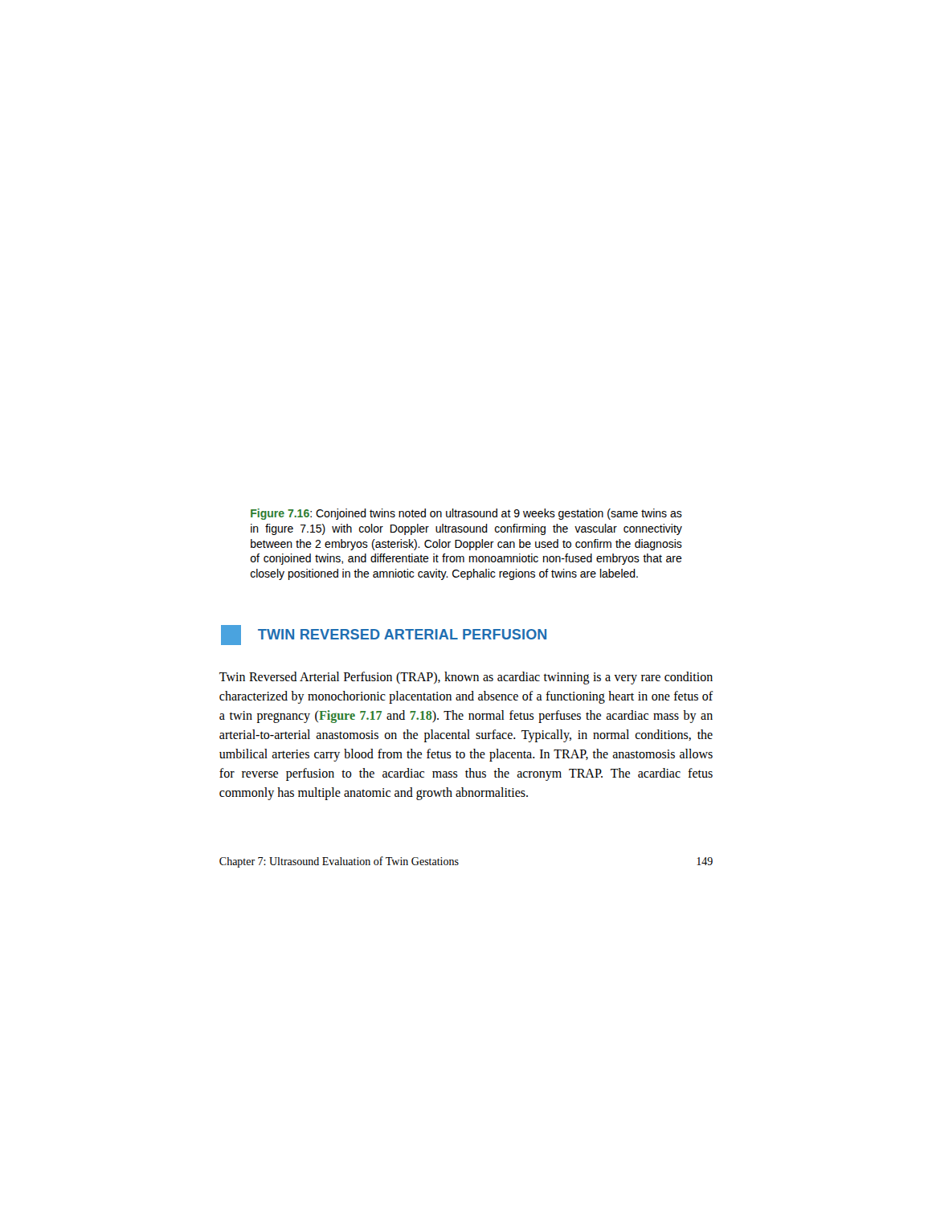Figure 7.16: Conjoined twins noted on ultrasound at 9 weeks gestation (same twins as in figure 7.15) with color Doppler ultrasound confirming the vascular connectivity between the 2 embryos (asterisk). Color Doppler can be used to confirm the diagnosis of conjoined twins, and differentiate it from monoamniotic non-fused embryos that are closely positioned in the amniotic cavity. Cephalic regions of twins are labeled.
TWIN REVERSED ARTERIAL PERFUSION
Twin Reversed Arterial Perfusion (TRAP), known as acardiac twinning is a very rare condition characterized by monochorionic placentation and absence of a functioning heart in one fetus of a twin pregnancy (Figure 7.17 and 7.18). The normal fetus perfuses the acardiac mass by an arterial-to-arterial anastomosis on the placental surface. Typically, in normal conditions, the umbilical arteries carry blood from the fetus to the placenta. In TRAP, the anastomosis allows for reverse perfusion to the acardiac mass thus the acronym TRAP. The acardiac fetus commonly has multiple anatomic and growth abnormalities.
Chapter 7: Ultrasound Evaluation of Twin Gestations 149